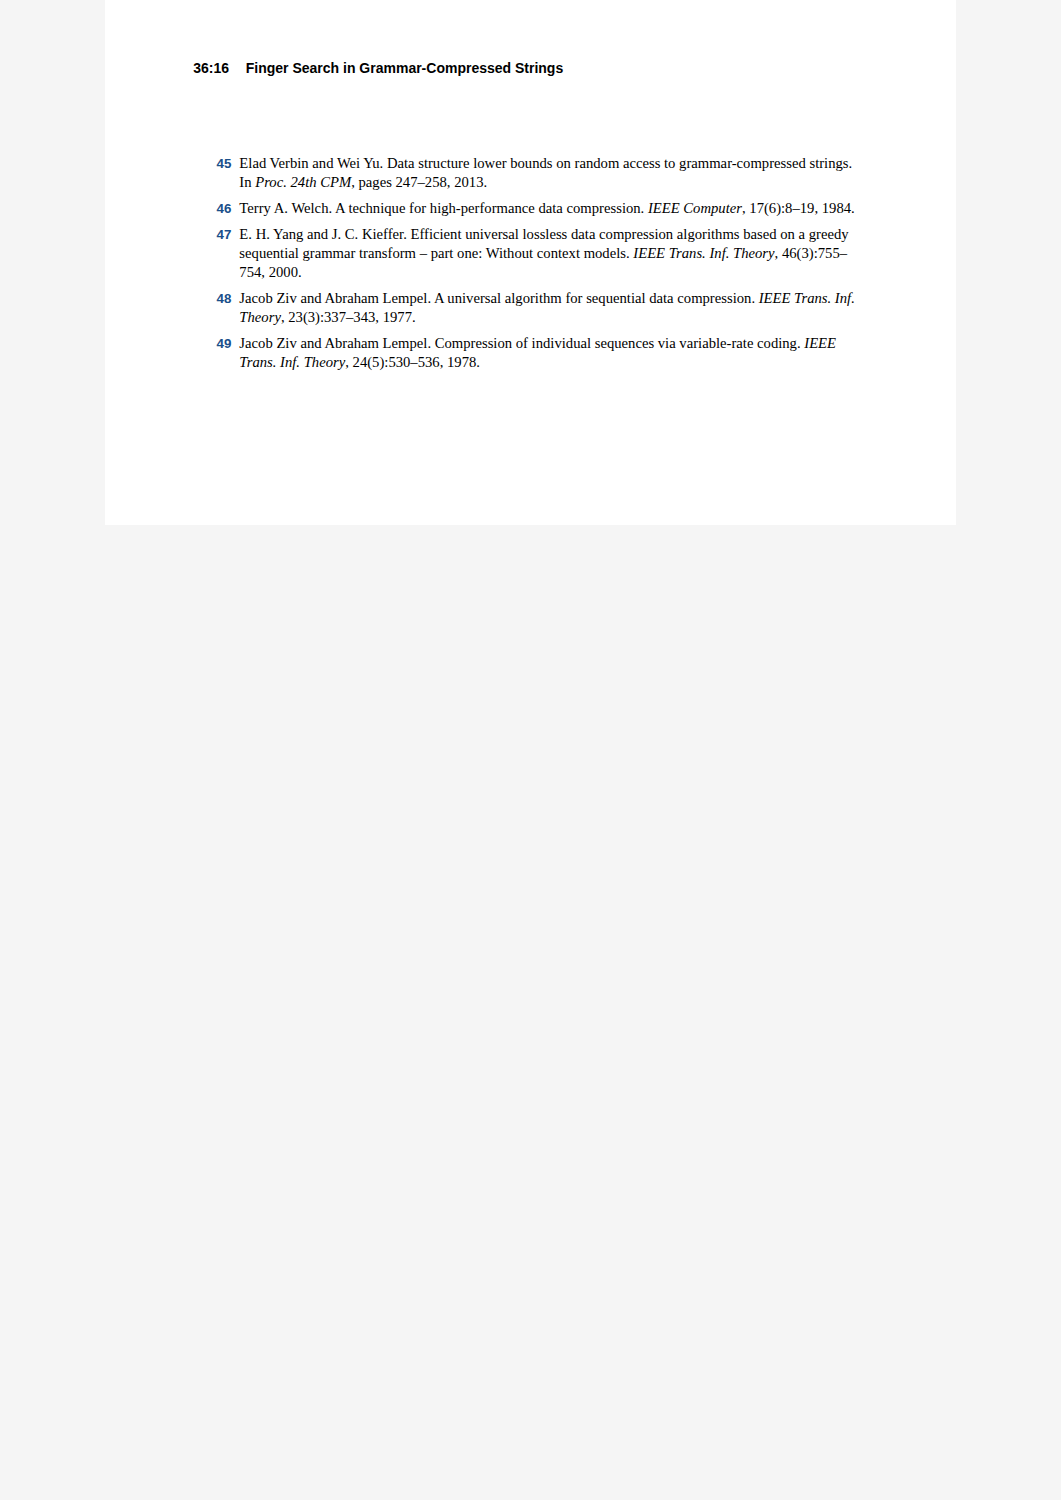36:16 Finger Search in Grammar-Compressed Strings
45 Elad Verbin and Wei Yu. Data structure lower bounds on random access to grammar-compressed strings. In Proc. 24th CPM, pages 247–258, 2013.
46 Terry A. Welch. A technique for high-performance data compression. IEEE Computer, 17(6):8–19, 1984.
47 E. H. Yang and J. C. Kieffer. Efficient universal lossless data compression algorithms based on a greedy sequential grammar transform – part one: Without context models. IEEE Trans. Inf. Theory, 46(3):755–754, 2000.
48 Jacob Ziv and Abraham Lempel. A universal algorithm for sequential data compression. IEEE Trans. Inf. Theory, 23(3):337–343, 1977.
49 Jacob Ziv and Abraham Lempel. Compression of individual sequences via variable-rate coding. IEEE Trans. Inf. Theory, 24(5):530–536, 1978.